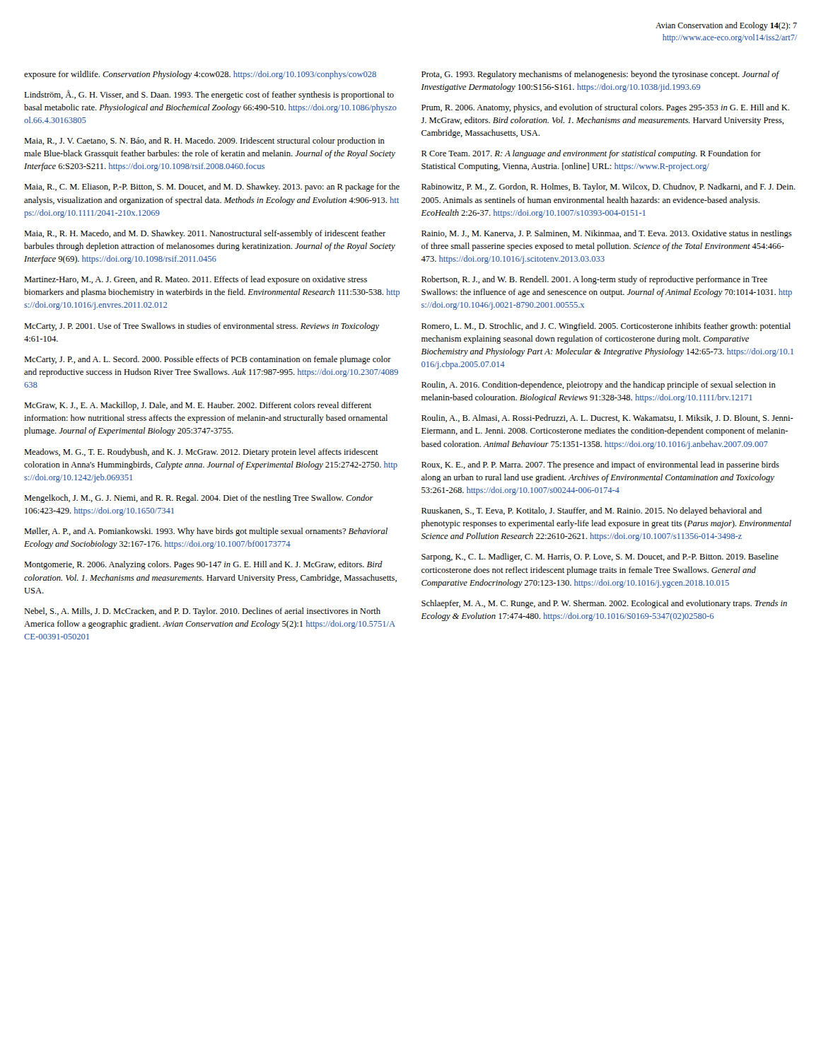Avian Conservation and Ecology 14(2): 7
http://www.ace-eco.org/vol14/iss2/art7/
exposure for wildlife. Conservation Physiology 4:cow028. https://doi.org/10.1093/conphys/cow028
Lindström, Å., G. H. Visser, and S. Daan. 1993. The energetic cost of feather synthesis is proportional to basal metabolic rate. Physiological and Biochemical Zoology 66:490-510. https://doi.org/10.1086/physzool.66.4.30163805
Maia, R., J. V. Caetano, S. N. Báo, and R. H. Macedo. 2009. Iridescent structural colour production in male Blue-black Grassquit feather barbules: the role of keratin and melanin. Journal of the Royal Society Interface 6:S203-S211. https://doi.org/10.1098/rsif.2008.0460.focus
Maia, R., C. M. Eliason, P.-P. Bitton, S. M. Doucet, and M. D. Shawkey. 2013. pavo: an R package for the analysis, visualization and organization of spectral data. Methods in Ecology and Evolution 4:906-913. https://doi.org/10.1111/2041-210x.12069
Maia, R., R. H. Macedo, and M. D. Shawkey. 2011. Nanostructural self-assembly of iridescent feather barbules through depletion attraction of melanosomes during keratinization. Journal of the Royal Society Interface 9(69). https://doi.org/10.1098/rsif.2011.0456
Martinez-Haro, M., A. J. Green, and R. Mateo. 2011. Effects of lead exposure on oxidative stress biomarkers and plasma biochemistry in waterbirds in the field. Environmental Research 111:530-538. https://doi.org/10.1016/j.envres.2011.02.012
McCarty, J. P. 2001. Use of Tree Swallows in studies of environmental stress. Reviews in Toxicology 4:61-104.
McCarty, J. P., and A. L. Secord. 2000. Possible effects of PCB contamination on female plumage color and reproductive success in Hudson River Tree Swallows. Auk 117:987-995. https://doi.org/10.2307/4089638
McGraw, K. J., E. A. Mackillop, J. Dale, and M. E. Hauber. 2002. Different colors reveal different information: how nutritional stress affects the expression of melanin-and structurally based ornamental plumage. Journal of Experimental Biology 205:3747-3755.
Meadows, M. G., T. E. Roudybush, and K. J. McGraw. 2012. Dietary protein level affects iridescent coloration in Anna's Hummingbirds, Calypte anna. Journal of Experimental Biology 215:2742-2750. https://doi.org/10.1242/jeb.069351
Mengelkoch, J. M., G. J. Niemi, and R. R. Regal. 2004. Diet of the nestling Tree Swallow. Condor 106:423-429. https://doi.org/10.1650/7341
Møller, A. P., and A. Pomiankowski. 1993. Why have birds got multiple sexual ornaments? Behavioral Ecology and Sociobiology 32:167-176. https://doi.org/10.1007/bf00173774
Montgomerie, R. 2006. Analyzing colors. Pages 90-147 in G. E. Hill and K. J. McGraw, editors. Bird coloration. Vol. 1. Mechanisms and measurements. Harvard University Press, Cambridge, Massachusetts, USA.
Nebel, S., A. Mills, J. D. McCracken, and P. D. Taylor. 2010. Declines of aerial insectivores in North America follow a geographic gradient. Avian Conservation and Ecology 5(2):1 https://doi.org/10.5751/ACE-00391-050201
Prota, G. 1993. Regulatory mechanisms of melanogenesis: beyond the tyrosinase concept. Journal of Investigative Dermatology 100:S156-S161. https://doi.org/10.1038/jid.1993.69
Prum, R. 2006. Anatomy, physics, and evolution of structural colors. Pages 295-353 in G. E. Hill and K. J. McGraw, editors. Bird coloration. Vol. 1. Mechanisms and measurements. Harvard University Press, Cambridge, Massachusetts, USA.
R Core Team. 2017. R: A language and environment for statistical computing. R Foundation for Statistical Computing, Vienna, Austria. [online] URL: https://www.R-project.org/
Rabinowitz, P. M., Z. Gordon, R. Holmes, B. Taylor, M. Wilcox, D. Chudnov, P. Nadkarni, and F. J. Dein. 2005. Animals as sentinels of human environmental health hazards: an evidence-based analysis. EcoHealth 2:26-37. https://doi.org/10.1007/s10393-004-0151-1
Rainio, M. J., M. Kanerva, J. P. Salminen, M. Nikinmaa, and T. Eeva. 2013. Oxidative status in nestlings of three small passerine species exposed to metal pollution. Science of the Total Environment 454:466-473. https://doi.org/10.1016/j.scitotenv.2013.03.033
Robertson, R. J., and W. B. Rendell. 2001. A long-term study of reproductive performance in Tree Swallows: the influence of age and senescence on output. Journal of Animal Ecology 70:1014-1031. https://doi.org/10.1046/j.0021-8790.2001.00555.x
Romero, L. M., D. Strochlic, and J. C. Wingfield. 2005. Corticosterone inhibits feather growth: potential mechanism explaining seasonal down regulation of corticosterone during molt. Comparative Biochemistry and Physiology Part A: Molecular & Integrative Physiology 142:65-73. https://doi.org/10.1016/j.cbpa.2005.07.014
Roulin, A. 2016. Condition-dependence, pleiotropy and the handicap principle of sexual selection in melanin-based colouration. Biological Reviews 91:328-348. https://doi.org/10.1111/brv.12171
Roulin, A., B. Almasi, A. Rossi-Pedruzzi, A. L. Ducrest, K. Wakamatsu, I. Miksik, J. D. Blount, S. Jenni-Eiermann, and L. Jenni. 2008. Corticosterone mediates the condition-dependent component of melanin-based coloration. Animal Behaviour 75:1351-1358. https://doi.org/10.1016/j.anbehav.2007.09.007
Roux, K. E., and P. P. Marra. 2007. The presence and impact of environmental lead in passerine birds along an urban to rural land use gradient. Archives of Environmental Contamination and Toxicology 53:261-268. https://doi.org/10.1007/s00244-006-0174-4
Ruuskanen, S., T. Eeva, P. Kotitalo, J. Stauffer, and M. Rainio. 2015. No delayed behavioral and phenotypic responses to experimental early-life lead exposure in great tits (Parus major). Environmental Science and Pollution Research 22:2610-2621. https://doi.org/10.1007/s11356-014-3498-z
Sarpong, K., C. L. Madliger, C. M. Harris, O. P. Love, S. M. Doucet, and P.-P. Bitton. 2019. Baseline corticosterone does not reflect iridescent plumage traits in female Tree Swallows. General and Comparative Endocrinology 270:123-130. https://doi.org/10.1016/j.ygcen.2018.10.015
Schlaepfer, M. A., M. C. Runge, and P. W. Sherman. 2002. Ecological and evolutionary traps. Trends in Ecology & Evolution 17:474-480. https://doi.org/10.1016/S0169-5347(02)02580-6